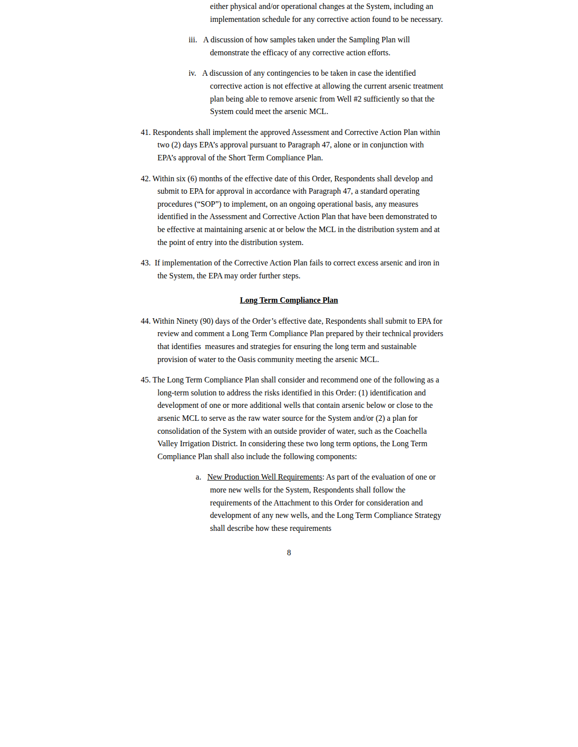either physical and/or operational changes at the System, including an implementation schedule for any corrective action found to be necessary.
iii. A discussion of how samples taken under the Sampling Plan will demonstrate the efficacy of any corrective action efforts.
iv. A discussion of any contingencies to be taken in case the identified corrective action is not effective at allowing the current arsenic treatment plan being able to remove arsenic from Well #2 sufficiently so that the System could meet the arsenic MCL.
41. Respondents shall implement the approved Assessment and Corrective Action Plan within two (2) days EPA’s approval pursuant to Paragraph 47, alone or in conjunction with EPA’s approval of the Short Term Compliance Plan.
42. Within six (6) months of the effective date of this Order, Respondents shall develop and submit to EPA for approval in accordance with Paragraph 47, a standard operating procedures (“SOP”) to implement, on an ongoing operational basis, any measures identified in the Assessment and Corrective Action Plan that have been demonstrated to be effective at maintaining arsenic at or below the MCL in the distribution system and at the point of entry into the distribution system.
43. If implementation of the Corrective Action Plan fails to correct excess arsenic and iron in the System, the EPA may order further steps.
Long Term Compliance Plan
44. Within Ninety (90) days of the Order’s effective date, Respondents shall submit to EPA for review and comment a Long Term Compliance Plan prepared by their technical providers that identifies measures and strategies for ensuring the long term and sustainable provision of water to the Oasis community meeting the arsenic MCL.
45. The Long Term Compliance Plan shall consider and recommend one of the following as a long-term solution to address the risks identified in this Order: (1) identification and development of one or more additional wells that contain arsenic below or close to the arsenic MCL to serve as the raw water source for the System and/or (2) a plan for consolidation of the System with an outside provider of water, such as the Coachella Valley Irrigation District. In considering these two long term options, the Long Term Compliance Plan shall also include the following components:
a. New Production Well Requirements: As part of the evaluation of one or more new wells for the System, Respondents shall follow the requirements of the Attachment to this Order for consideration and development of any new wells, and the Long Term Compliance Strategy shall describe how these requirements
8